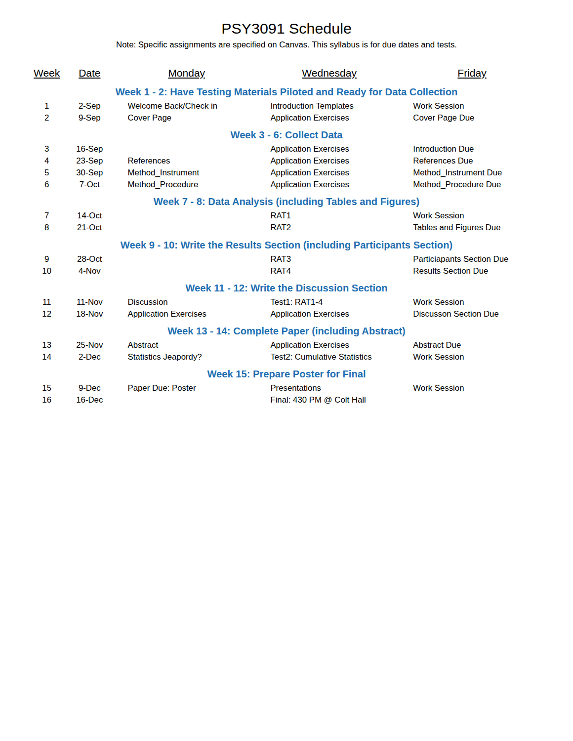PSY3091 Schedule
Note: Specific assignments are specified on Canvas. This syllabus is for due dates and tests.
| Week | Date | Monday | Wednesday | Friday |
| --- | --- | --- | --- | --- |
| Week 1 - 2: Have Testing Materials Piloted and Ready for Data Collection |
| 1 | 2-Sep | Welcome Back/Check in | Introduction Templates | Work Session |
| 2 | 9-Sep | Cover Page | Application Exercises | Cover Page Due |
| Week 3 - 6: Collect Data |
| 3 | 16-Sep | | Application Exercises | Introduction Due |
| 4 | 23-Sep | References | Application Exercises | References Due |
| 5 | 30-Sep | Method_Instrument | Application Exercises | Method_Instrument Due |
| 6 | 7-Oct | Method_Procedure | Application Exercises | Method_Procedure Due |
| Week 7 - 8: Data Analysis (including Tables and Figures) |
| 7 | 14-Oct | | RAT1 | Work Session |
| 8 | 21-Oct | | RAT2 | Tables and Figures Due |
| Week 9 - 10: Write the Results Section (including Participants Section) |
| 9 | 28-Oct | | RAT3 | Particiapants Section Due |
| 10 | 4-Nov | | RAT4 | Results Section Due |
| Week 11 - 12: Write the Discussion Section |
| 11 | 11-Nov | Discussion | Test1: RAT1-4 | Work Session |
| 12 | 18-Nov | Application Exercises | Application Exercises | Discusson Section Due |
| Week 13 - 14: Complete Paper (including Abstract) |
| 13 | 25-Nov | Abstract | Application Exercises | Abstract Due |
| 14 | 2-Dec | Statistics Jeapordy? | Test2: Cumulative Statistics | Work Session |
| Week 15: Prepare Poster for Final |
| 15 | 9-Dec | Paper Due: Poster | Presentations | Work Session |
| 16 | 16-Dec | | Final: 430 PM @ Colt Hall | |